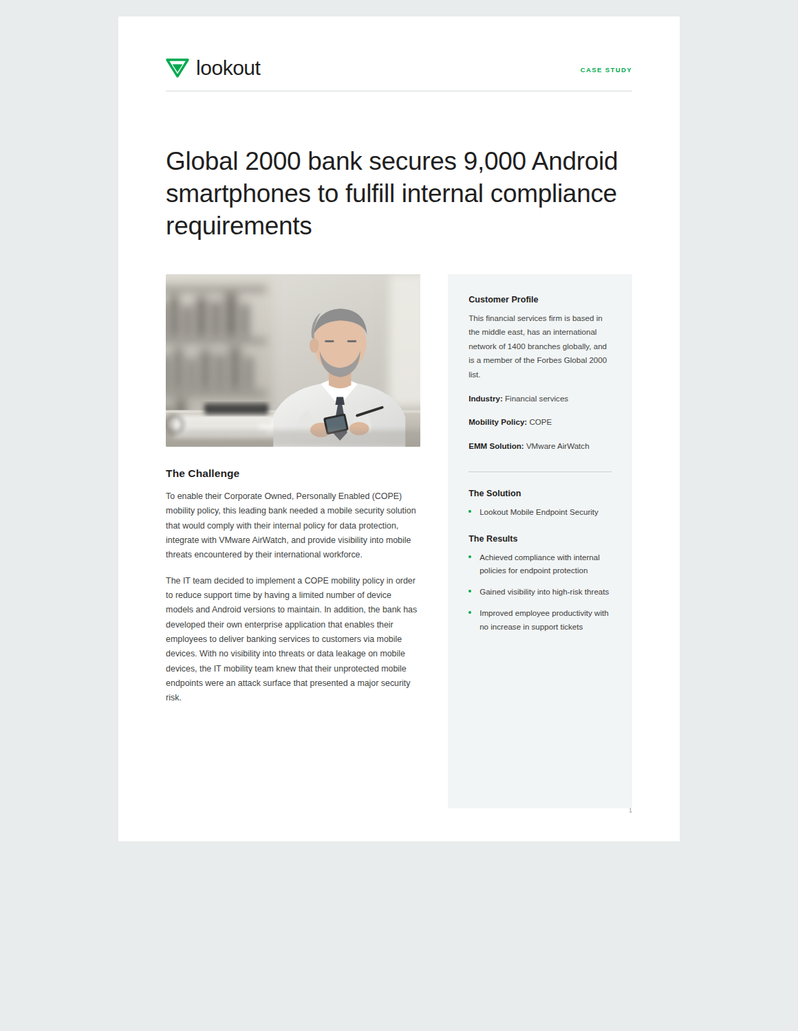lookout
Case Study
Global 2000 bank secures 9,000 Android smartphones to fulfill internal compliance requirements
The Challenge
To enable their Corporate Owned, Personally Enabled (COPE) mobility policy, this leading bank needed a mobile security solution that would comply with their internal policy for data protection, integrate with VMware AirWatch, and provide visibility into mobile threats encountered by their international workforce.
The IT team decided to implement a COPE mobility policy in order to reduce support time by having a limited number of device models and Android versions to maintain. In addition, the bank has developed their own enterprise application that enables their employees to deliver banking services to customers via mobile devices. With no visibility into threats or data leakage on mobile devices, the IT mobility team knew that their unprotected mobile endpoints were an attack surface that presented a major security risk.
Customer Profile
This financial services firm is based in the middle east, has an international network of 1400 branches globally, and is a member of the Forbes Global 2000 list.
Industry: Financial services
Mobility Policy: COPE
EMM Solution: VMware AirWatch
The Solution
Lookout Mobile Endpoint Security
The Results
Achieved compliance with internal policies for endpoint protection
Gained visibility into high-risk threats
Improved employee productivity with no increase in support tickets
1